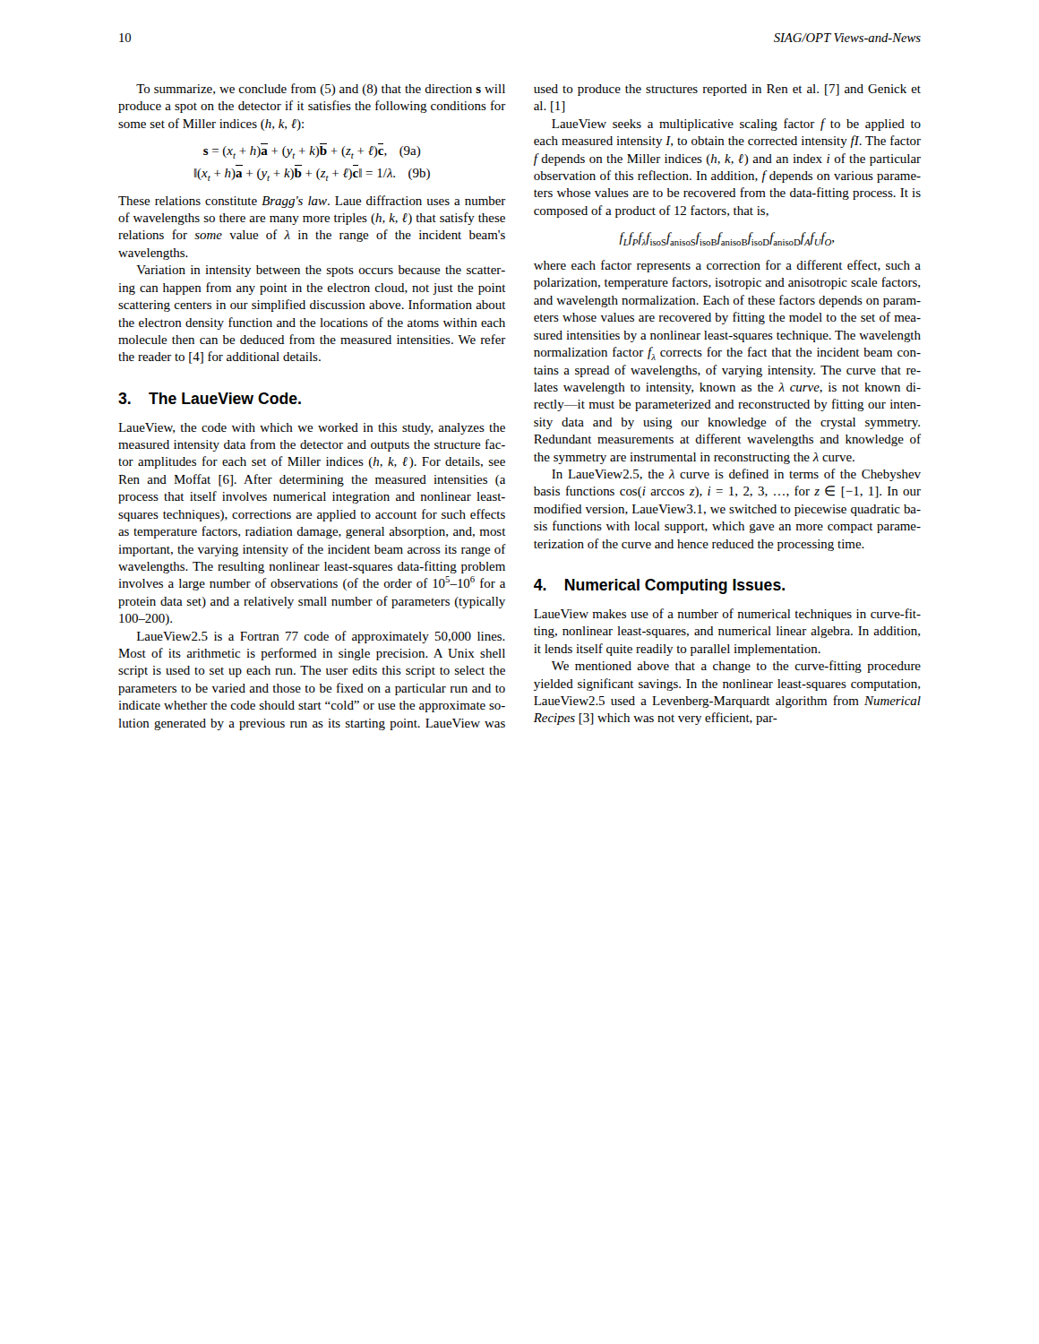10 SIAG/OPT Views-and-News
To summarize, we conclude from (5) and (8) that the direction s will produce a spot on the detector if it satisfies the following conditions for some set of Miller indices (h, k, ℓ):
s = (xt + h)a + (yt + k)b + (zt + ℓ)c, (9a)
‖(xt + h)a + (yt + k)b + (zt + ℓ)c‖ = 1/λ. (9b)
These relations constitute Bragg's law. Laue diffraction uses a number of wavelengths so there are many more triples (h, k, ℓ) that satisfy these relations for some value of λ in the range of the incident beam's wavelengths.
Variation in intensity between the spots occurs because the scattering can happen from any point in the electron cloud, not just the point scattering centers in our simplified discussion above. Information about the electron density function and the locations of the atoms within each molecule then can be deduced from the measured intensities. We refer the reader to [4] for additional details.
3. The LaueView Code.
LaueView, the code with which we worked in this study, analyzes the measured intensity data from the detector and outputs the structure factor amplitudes for each set of Miller indices (h, k, ℓ). For details, see Ren and Moffat [6]. After determining the measured intensities (a process that itself involves numerical integration and nonlinear least-squares techniques), corrections are applied to account for such effects as temperature factors, radiation damage, general absorption, and, most important, the varying intensity of the incident beam across its range of wavelengths. The resulting nonlinear least-squares data-fitting problem involves a large number of observations (of the order of 105–106 for a protein data set) and a relatively small number of parameters (typically 100–200).
LaueView2.5 is a Fortran 77 code of approximately 50,000 lines. Most of its arithmetic is performed in single precision. A Unix shell script is used to set up each run. The user edits this script to select the parameters to be varied and those to be fixed on a particular run and to indicate whether the code should start “cold” or use the approximate solution generated by a previous run as its starting point. LaueView was used to produce the structures reported in Ren et al. [7] and Genick et al. [1]
LaueView seeks a multiplicative scaling factor f to be applied to each measured intensity I, to obtain the corrected intensity fI. The factor f depends on the Miller indices (h, k, ℓ) and an index i of the particular observation of this reflection. In addition, f depends on various parameters whose values are to be recovered from the data-fitting process. It is composed of a product of 12 factors, that is,
fL fP fλ fisoS fanisoS fisoB fanisoB fisoD fanisoD fA fU fO,
where each factor represents a correction for a different effect, such a polarization, temperature factors, isotropic and anisotropic scale factors, and wavelength normalization. Each of these factors depends on parameters whose values are recovered by fitting the model to the set of measured intensities by a nonlinear least-squares technique. The wavelength normalization factor fλ corrects for the fact that the incident beam contains a spread of wavelengths, of varying intensity. The curve that relates wavelength to intensity, known as the λ curve, is not known directly—it must be parameterized and reconstructed by fitting our intensity data and by using our knowledge of the crystal symmetry. Redundant measurements at different wavelengths and knowledge of the symmetry are instrumental in reconstructing the λ curve.
In LaueView2.5, the λ curve is defined in terms of the Chebyshev basis functions cos(i arccos z), i = 1, 2, 3, …, for z ∈ [−1, 1]. In our modified version, LaueView3.1, we switched to piecewise quadratic basis functions with local support, which gave an more compact parameterization of the curve and hence reduced the processing time.
4. Numerical Computing Issues.
LaueView makes use of a number of numerical techniques in curve-fitting, nonlinear least-squares, and numerical linear algebra. In addition, it lends itself quite readily to parallel implementation.
We mentioned above that a change to the curve-fitting procedure yielded significant savings. In the nonlinear least-squares computation, LaueView2.5 used a Levenberg-Marquardt algorithm from Numerical Recipes [3] which was not very efficient, par-